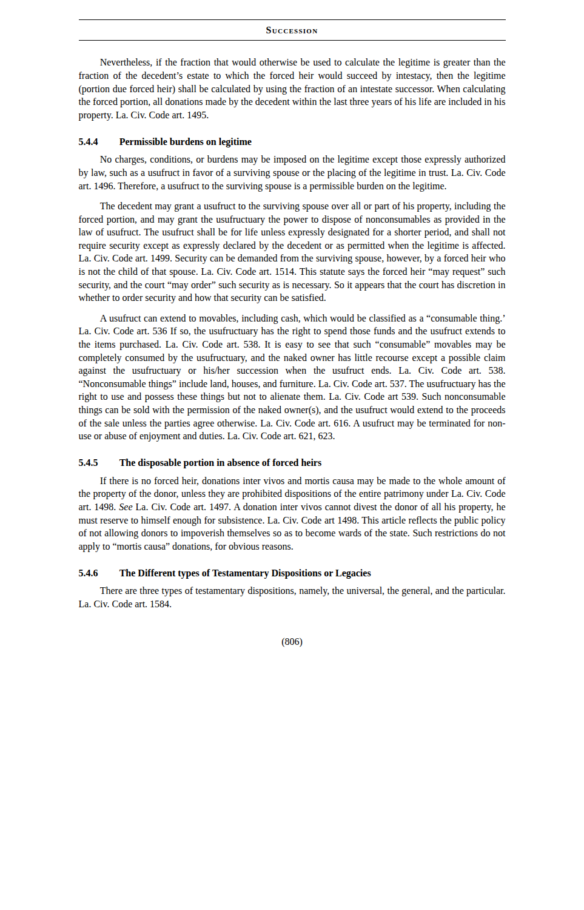Succession
Nevertheless, if the fraction that would otherwise be used to calculate the legitime is greater than the fraction of the decedent’s estate to which the forced heir would succeed by intestacy, then the legitime (portion due forced heir) shall be calculated by using the fraction of an intestate successor. When calculating the forced portion, all donations made by the decedent within the last three years of his life are included in his property. La. Civ. Code art. 1495.
5.4.4 Permissible burdens on legitime
No charges, conditions, or burdens may be imposed on the legitime except those expressly authorized by law, such as a usufruct in favor of a surviving spouse or the placing of the legitime in trust. La. Civ. Code art. 1496. Therefore, a usufruct to the surviving spouse is a permissible burden on the legitime.
The decedent may grant a usufruct to the surviving spouse over all or part of his property, including the forced portion, and may grant the usufructuary the power to dispose of nonconsumables as provided in the law of usufruct. The usufruct shall be for life unless expressly designated for a shorter period, and shall not require security except as expressly declared by the decedent or as permitted when the legitime is affected. La. Civ. Code art. 1499. Security can be demanded from the surviving spouse, however, by a forced heir who is not the child of that spouse. La. Civ. Code art. 1514. This statute says the forced heir “may request” such security, and the court “may order” such security as is necessary. So it appears that the court has discretion in whether to order security and how that security can be satisfied.
A usufruct can extend to movables, including cash, which would be classified as a “consumable thing.’ La. Civ. Code art. 536 If so, the usufructuary has the right to spend those funds and the usufruct extends to the items purchased. La. Civ. Code art. 538. It is easy to see that such “consumable” movables may be completely consumed by the usufructuary, and the naked owner has little recourse except a possible claim against the usufructuary or his/her succession when the usufruct ends. La. Civ. Code art. 538. “Nonconsumable things” include land, houses, and furniture. La. Civ. Code art. 537. The usufructuary has the right to use and possess these things but not to alienate them. La. Civ. Code art 539. Such nonconsumable things can be sold with the permission of the naked owner(s), and the usufruct would extend to the proceeds of the sale unless the parties agree otherwise. La. Civ. Code art. 616. A usufruct may be terminated for non-use or abuse of enjoyment and duties. La. Civ. Code art. 621, 623.
5.4.5 The disposable portion in absence of forced heirs
If there is no forced heir, donations inter vivos and mortis causa may be made to the whole amount of the property of the donor, unless they are prohibited dispositions of the entire patrimony under La. Civ. Code art. 1498. See La. Civ. Code art. 1497. A donation inter vivos cannot divest the donor of all his property, he must reserve to himself enough for subsistence. La. Civ. Code art 1498. This article reflects the public policy of not allowing donors to impoverish themselves so as to become wards of the state. Such restrictions do not apply to “mortis causa” donations, for obvious reasons.
5.4.6 The Different types of Testamentary Dispositions or Legacies
There are three types of testamentary dispositions, namely, the universal, the general, and the particular. La. Civ. Code art. 1584.
(806)